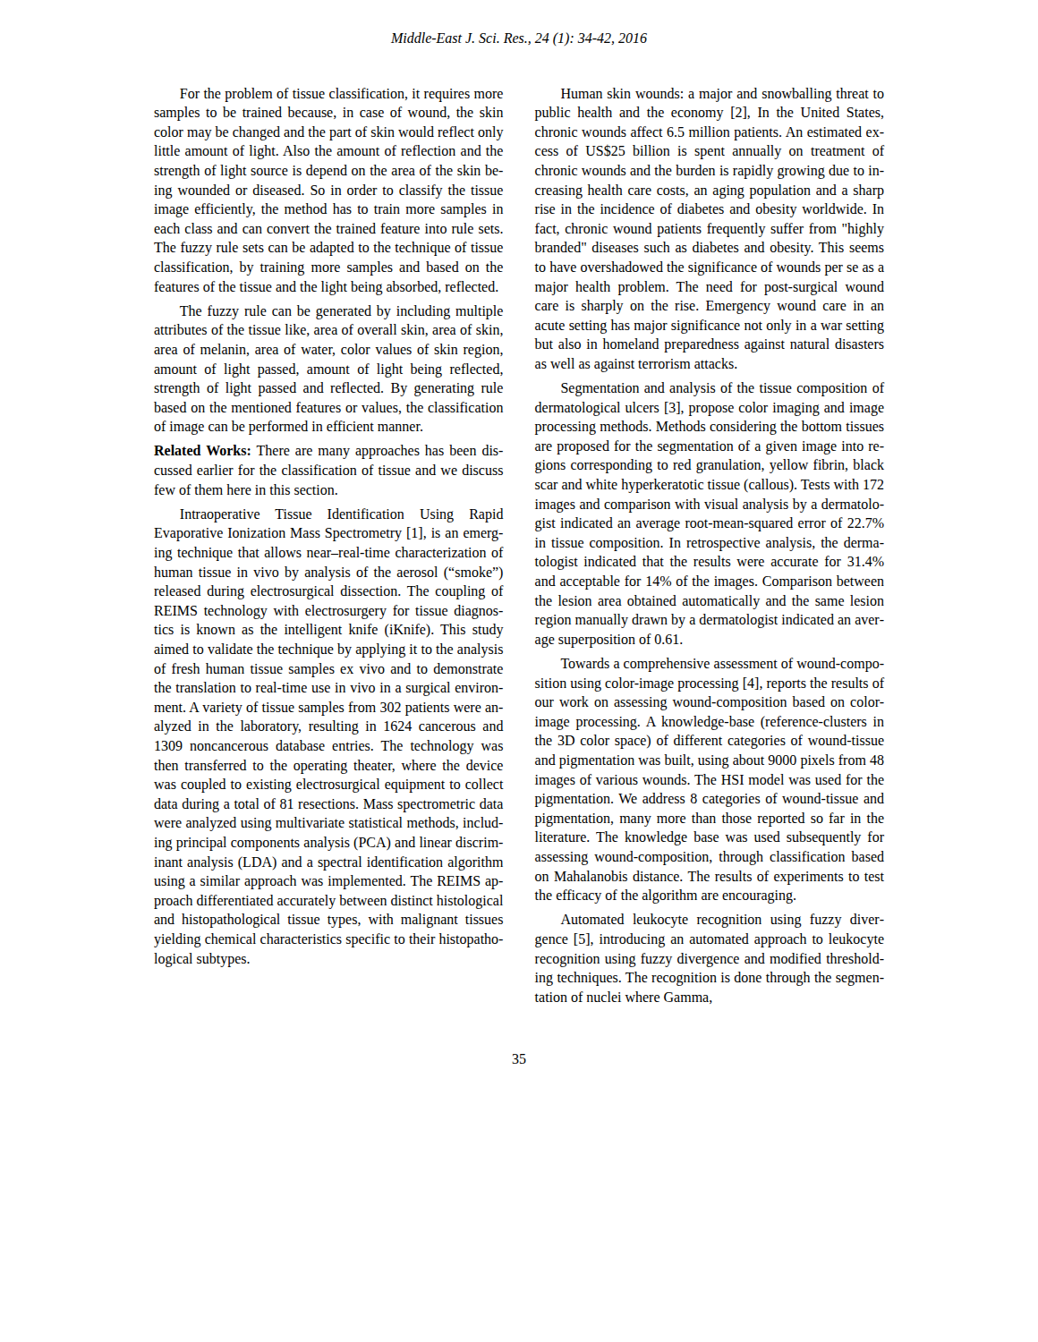Middle-East J. Sci. Res., 24 (1): 34-42, 2016
For the problem of tissue classification, it requires more samples to be trained because, in case of wound, the skin color may be changed and the part of skin would reflect only little amount of light. Also the amount of reflection and the strength of light source is depend on the area of the skin being wounded or diseased. So in order to classify the tissue image efficiently, the method has to train more samples in each class and can convert the trained feature into rule sets. The fuzzy rule sets can be adapted to the technique of tissue classification, by training more samples and based on the features of the tissue and the light being absorbed, reflected.
The fuzzy rule can be generated by including multiple attributes of the tissue like, area of overall skin, area of skin, area of melanin, area of water, color values of skin region, amount of light passed, amount of light being reflected, strength of light passed and reflected. By generating rule based on the mentioned features or values, the classification of image can be performed in efficient manner.
Related Works: There are many approaches has been discussed earlier for the classification of tissue and we discuss few of them here in this section.
Intraoperative Tissue Identification Using Rapid Evaporative Ionization Mass Spectrometry [1], is an emerging technique that allows near–real-time characterization of human tissue in vivo by analysis of the aerosol (“smoke”) released during electrosurgical dissection. The coupling of REIMS technology with electrosurgery for tissue diagnostics is known as the intelligent knife (iKnife). This study aimed to validate the technique by applying it to the analysis of fresh human tissue samples ex vivo and to demonstrate the translation to real-time use in vivo in a surgical environment. A variety of tissue samples from 302 patients were analyzed in the laboratory, resulting in 1624 cancerous and 1309 noncancerous database entries. The technology was then transferred to the operating theater, where the device was coupled to existing electrosurgical equipment to collect data during a total of 81 resections. Mass spectrometric data were analyzed using multivariate statistical methods, including principal components analysis (PCA) and linear discriminant analysis (LDA) and a spectral identification algorithm using a similar approach was implemented. The REIMS approach differentiated accurately between distinct histological and histopathological tissue types, with malignant tissues yielding chemical characteristics specific to their histopathological subtypes.
Human skin wounds: a major and snowballing threat to public health and the economy [2], In the United States, chronic wounds affect 6.5 million patients. An estimated excess of US$25 billion is spent annually on treatment of chronic wounds and the burden is rapidly growing due to increasing health care costs, an aging population and a sharp rise in the incidence of diabetes and obesity worldwide. In fact, chronic wound patients frequently suffer from "highly branded" diseases such as diabetes and obesity. This seems to have overshadowed the significance of wounds per se as a major health problem. The need for post-surgical wound care is sharply on the rise. Emergency wound care in an acute setting has major significance not only in a war setting but also in homeland preparedness against natural disasters as well as against terrorism attacks.
Segmentation and analysis of the tissue composition of dermatological ulcers [3], propose color imaging and image processing methods. Methods considering the bottom tissues are proposed for the segmentation of a given image into regions corresponding to red granulation, yellow fibrin, black scar and white hyperkeratotic tissue (callous). Tests with 172 images and comparison with visual analysis by a dermatologist indicated an average root-mean-squared error of 22.7% in tissue composition. In retrospective analysis, the dermatologist indicated that the results were accurate for 31.4% and acceptable for 14% of the images. Comparison between the lesion area obtained automatically and the same lesion region manually drawn by a dermatologist indicated an average superposition of 0.61.
Towards a comprehensive assessment of wound-composition using color-image processing [4], reports the results of our work on assessing wound-composition based on color-image processing. A knowledge-base (reference-clusters in the 3D color space) of different categories of wound-tissue and pigmentation was built, using about 9000 pixels from 48 images of various wounds. The HSI model was used for the pigmentation. We address 8 categories of wound-tissue and pigmentation, many more than those reported so far in the literature. The knowledge base was used subsequently for assessing wound-composition, through classification based on Mahalanobis distance. The results of experiments to test the efficacy of the algorithm are encouraging.
Automated leukocyte recognition using fuzzy divergence [5], introducing an automated approach to leukocyte recognition using fuzzy divergence and modified thresholding techniques. The recognition is done through the segmentation of nuclei where Gamma,
35